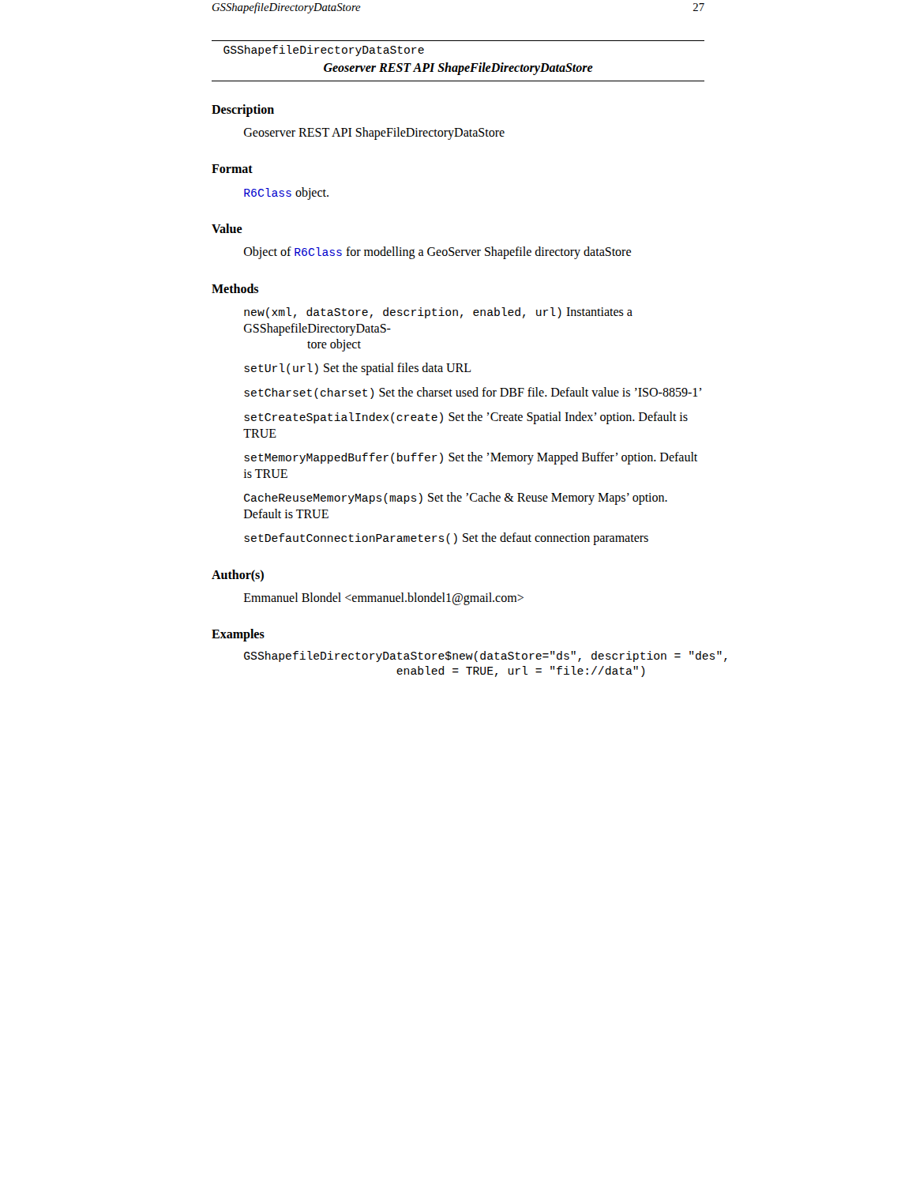GSShapefileDirectoryDataStore 27
GSShapefileDirectoryDataStore
Geoserver REST API ShapeFileDirectoryDataStore
Description
Geoserver REST API ShapeFileDirectoryDataStore
Format
R6Class object.
Value
Object of R6Class for modelling a GeoServer Shapefile directory dataStore
Methods
new(xml, dataStore, description, enabled, url) Instantiates a GSShapefileDirectoryDataS-
tore object
setUrl(url) Set the spatial files data URL
setCharset(charset) Set the charset used for DBF file. Default value is ’ISO-8859-1’
setCreateSpatialIndex(create) Set the ’Create Spatial Index’ option. Default is TRUE
setMemoryMappedBuffer(buffer) Set the ’Memory Mapped Buffer’ option. Default is TRUE
CacheReuseMemoryMaps(maps) Set the ’Cache & Reuse Memory Maps’ option. Default is TRUE
setDefautConnectionParameters() Set the defaut connection paramaters
Author(s)
Emmanuel Blondel <emmanuel.blondel1@gmail.com>
Examples
GSShapefileDirectoryDataStore$new(dataStore="ds", description = "des",
                      enabled = TRUE, url = "file://data")